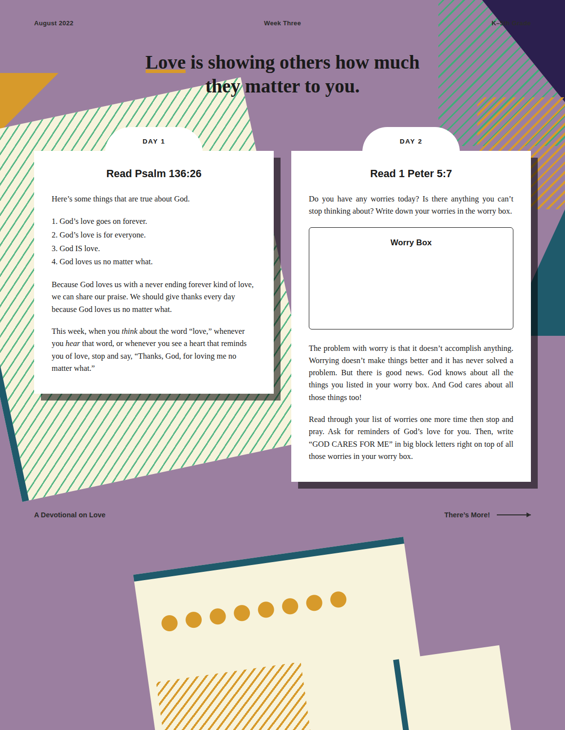August 2022 Week Three K–5th Grade
Love is showing others how much they matter to you.
DAY 1
Read Psalm 136:26
Here’s some things that are true about God.
1. God’s love goes on forever.
2. God’s love is for everyone.
3. God IS love.
4. God loves us no matter what.
Because God loves us with a never ending forever kind of love, we can share our praise. We should give thanks every day because God loves us no matter what.
This week, when you think about the word “love,” whenever you hear that word, or whenever you see a heart that reminds you of love, stop and say, “Thanks, God, for loving me no matter what.”
DAY 2
Read 1 Peter 5:7
Do you have any worries today? Is there anything you can’t stop thinking about? Write down your worries in the worry box.
Worry Box
The problem with worry is that it doesn’t accomplish anything. Worrying doesn’t make things better and it has never solved a problem. But there is good news. God knows about all the things you listed in your worry box. And God cares about all those things too!
Read through your list of worries one more time then stop and pray. Ask for reminders of God’s love for you. Then, write “GOD CARES FOR ME” in big block letters right on top of all those worries in your worry box.
A Devotional on Love There’s More!